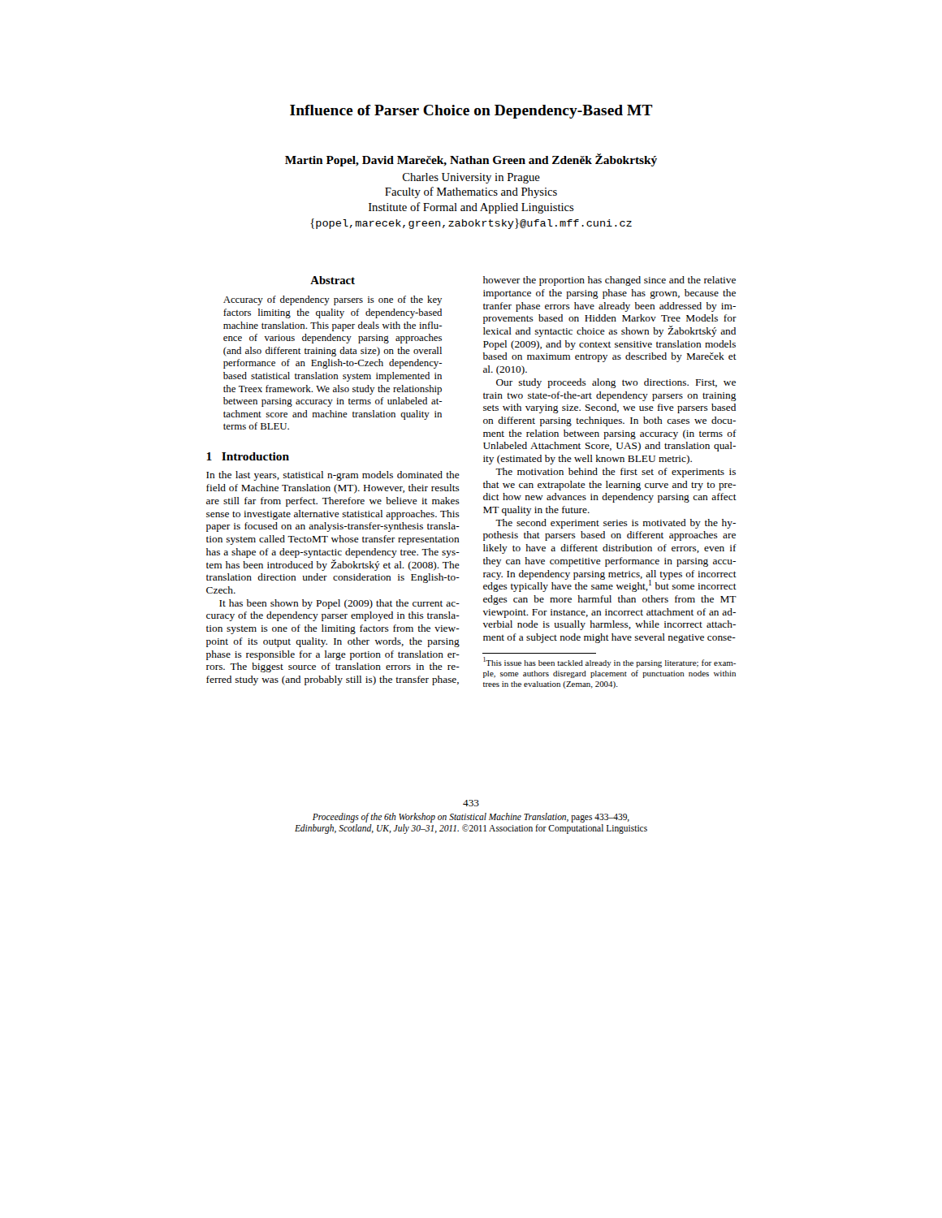Influence of Parser Choice on Dependency-Based MT
Martin Popel, David Mareček, Nathan Green and Zdeněk Žabokrtský
Charles University in Prague
Faculty of Mathematics and Physics
Institute of Formal and Applied Linguistics
{popel,marecek,green,zabokrtsky}@ufal.mff.cuni.cz
Abstract
Accuracy of dependency parsers is one of the key factors limiting the quality of dependency-based machine translation. This paper deals with the influence of various dependency parsing approaches (and also different training data size) on the overall performance of an English-to-Czech dependency-based statistical translation system implemented in the Treex framework. We also study the relationship between parsing accuracy in terms of unlabeled attachment score and machine translation quality in terms of BLEU.
1 Introduction
In the last years, statistical n-gram models dominated the field of Machine Translation (MT). However, their results are still far from perfect. Therefore we believe it makes sense to investigate alternative statistical approaches. This paper is focused on an analysis-transfer-synthesis translation system called TectoMT whose transfer representation has a shape of a deep-syntactic dependency tree. The system has been introduced by Žabokrtský et al. (2008). The translation direction under consideration is English-to-Czech.
It has been shown by Popel (2009) that the current accuracy of the dependency parser employed in this translation system is one of the limiting factors from the viewpoint of its output quality. In other words, the parsing phase is responsible for a large portion of translation errors. The biggest source of translation errors in the referred study was (and probably still is) the transfer phase, however the proportion has changed since and the relative importance of the parsing phase has grown, because the tranfer phase errors have already been addressed by improvements based on Hidden Markov Tree Models for lexical and syntactic choice as shown by Žabokrtský and Popel (2009), and by context sensitive translation models based on maximum entropy as described by Mareček et al. (2010).
Our study proceeds along two directions. First, we train two state-of-the-art dependency parsers on training sets with varying size. Second, we use five parsers based on different parsing techniques. In both cases we document the relation between parsing accuracy (in terms of Unlabeled Attachment Score, UAS) and translation quality (estimated by the well known BLEU metric).
The motivation behind the first set of experiments is that we can extrapolate the learning curve and try to predict how new advances in dependency parsing can affect MT quality in the future.
The second experiment series is motivated by the hypothesis that parsers based on different approaches are likely to have a different distribution of errors, even if they can have competitive performance in parsing accuracy. In dependency parsing metrics, all types of incorrect edges typically have the same weight,1 but some incorrect edges can be more harmful than others from the MT viewpoint. For instance, an incorrect attachment of an adverbial node is usually harmless, while incorrect attachment of a subject node might have several negative conse-
1This issue has been tackled already in the parsing literature; for example, some authors disregard placement of punctuation nodes within trees in the evaluation (Zeman, 2004).
433
Proceedings of the 6th Workshop on Statistical Machine Translation, pages 433–439,
Edinburgh, Scotland, UK, July 30–31, 2011. ©2011 Association for Computational Linguistics